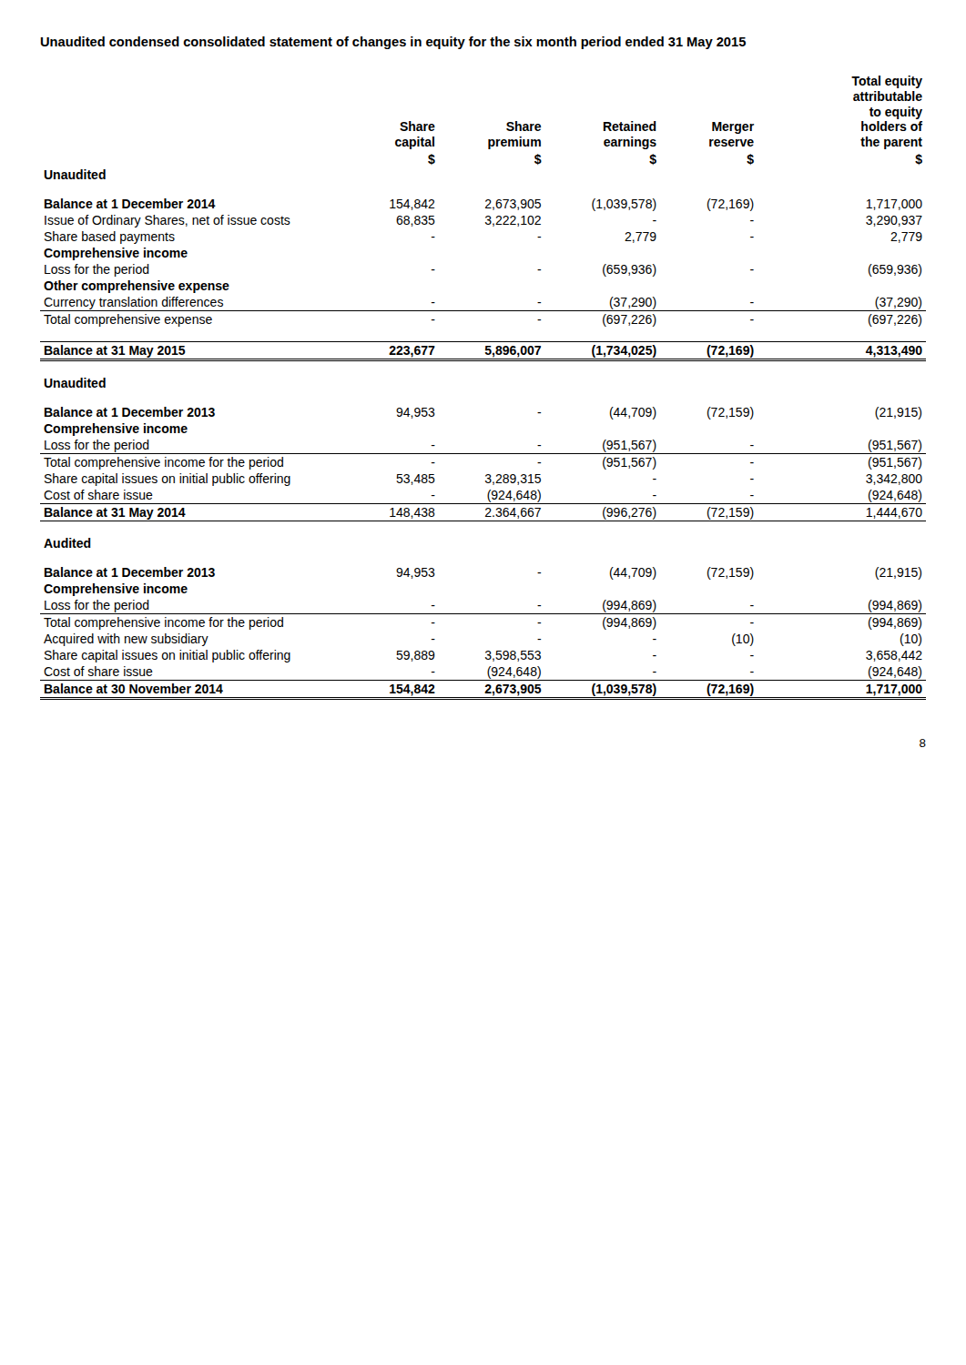Unaudited condensed consolidated statement of changes in equity for the six month period ended 31 May 2015
| | Share capital | Share premium | Retained earnings | Merger reserve | Total equity attributable to equity holders of the parent |
| --- | --- | --- | --- | --- | --- |
| | $ | $ | $ | $ | $ |
| Unaudited | | | | | |
| Balance at 1 December 2014 | 154,842 | 2,673,905 | (1,039,578) | (72,169) | 1,717,000 |
| Issue of Ordinary Shares, net of issue costs | 68,835 | 3,222,102 | - | - | 3,290,937 |
| Share based payments | - | - | 2,779 | - | 2,779 |
| Comprehensive income | | | | | |
| Loss for the period | - | - | (659,936) | - | (659,936) |
| Other comprehensive expense | | | | | |
| Currency translation differences | - | - | (37,290) | - | (37,290) |
| Total comprehensive expense | - | - | (697,226) | - | (697,226) |
| Balance at 31 May 2015 | 223,677 | 5,896,007 | (1,734,025) | (72,169) | 4,313,490 |
| Unaudited | | | | | |
| Balance at 1 December 2013 | 94,953 | - | (44,709) | (72,159) | (21,915) |
| Comprehensive income | | | | | |
| Loss for the period | - | - | (951,567) | - | (951,567) |
| Total comprehensive income for the period | - | - | (951,567) | - | (951,567) |
| Share capital issues on initial public offering | 53,485 | 3,289,315 | - | - | 3,342,800 |
| Cost of share issue | - | (924,648) | - | - | (924,648) |
| Balance at 31 May 2014 | 148,438 | 2.364,667 | (996,276) | (72,159) | 1,444,670 |
| Audited | | | | | |
| Balance at 1 December 2013 | 94,953 | - | (44,709) | (72,159) | (21,915) |
| Comprehensive income | | | | | |
| Loss for the period | - | - | (994,869) | - | (994,869) |
| Total comprehensive income for the period | - | - | (994,869) | - | (994,869) |
| Acquired with new subsidiary | - | - | - | (10) | (10) |
| Share capital issues on initial public offering | 59,889 | 3,598,553 | - | - | 3,658,442 |
| Cost of share issue | - | (924,648) | - | - | (924,648) |
| Balance at 30 November 2014 | 154,842 | 2,673,905 | (1,039,578) | (72,169) | 1,717,000 |
8